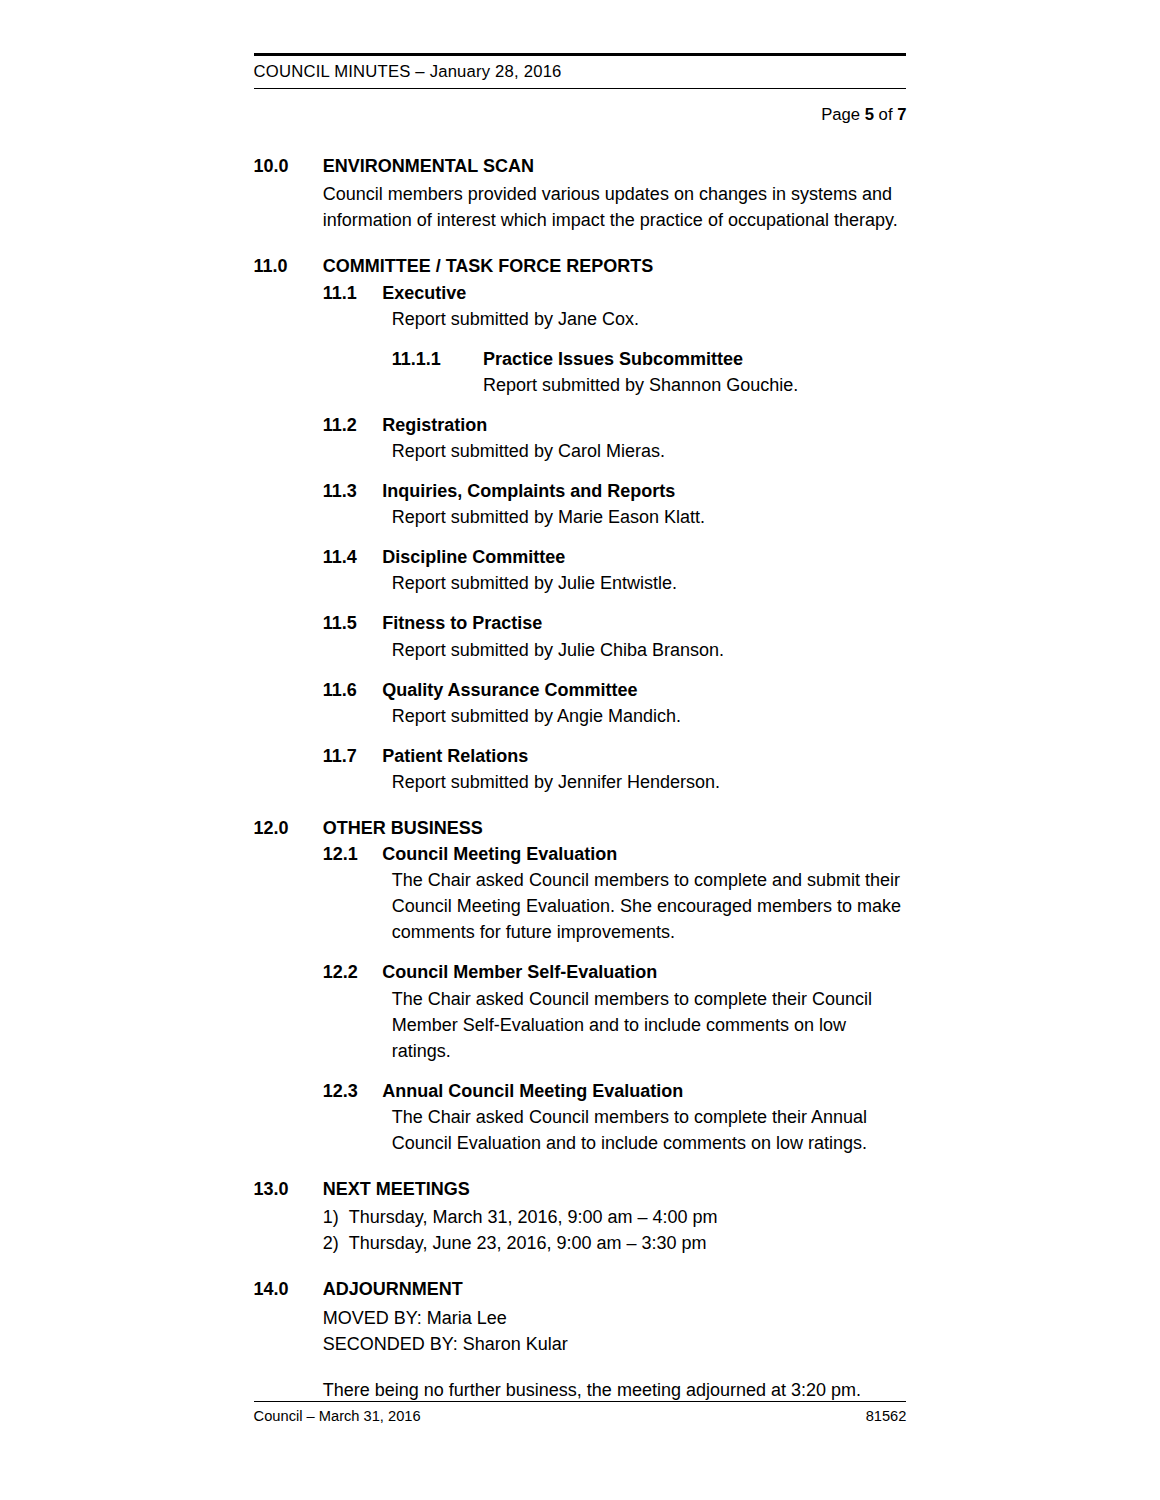COUNCIL MINUTES – January 28, 2016
Page 5 of 7
10.0
Environmental Scan
Council members provided various updates on changes in systems and information of interest which impact the practice of occupational therapy.
11.0
Committee / Task Force Reports
11.1
Executive
Report submitted by Jane Cox.
11.1.1
Practice Issues Subcommittee
Report submitted by Shannon Gouchie.
11.2
Registration
Report submitted by Carol Mieras.
11.3
Inquiries, Complaints and Reports
Report submitted by Marie Eason Klatt.
11.4
Discipline Committee
Report submitted by Julie Entwistle.
11.5
Fitness to Practise
Report submitted by Julie Chiba Branson.
11.6
Quality Assurance Committee
Report submitted by Angie Mandich.
11.7
Patient Relations
Report submitted by Jennifer Henderson.
12.0
Other Business
12.1
Council Meeting Evaluation
The Chair asked Council members to complete and submit their Council Meeting Evaluation. She encouraged members to make comments for future improvements.
12.2
Council Member Self-Evaluation
The Chair asked Council members to complete their Council Member Self-Evaluation and to include comments on low ratings.
12.3
Annual Council Meeting Evaluation
The Chair asked Council members to complete their Annual Council Evaluation and to include comments on low ratings.
13.0
Next Meetings
1) Thursday, March 31, 2016, 9:00 am – 4:00 pm
2) Thursday, June 23, 2016, 9:00 am – 3:30 pm
14.0
Adjournment
MOVED BY: Maria Lee
SECONDED BY: Sharon Kular
There being no further business, the meeting adjourned at 3:20 pm.
Council – March 31, 2016
81562